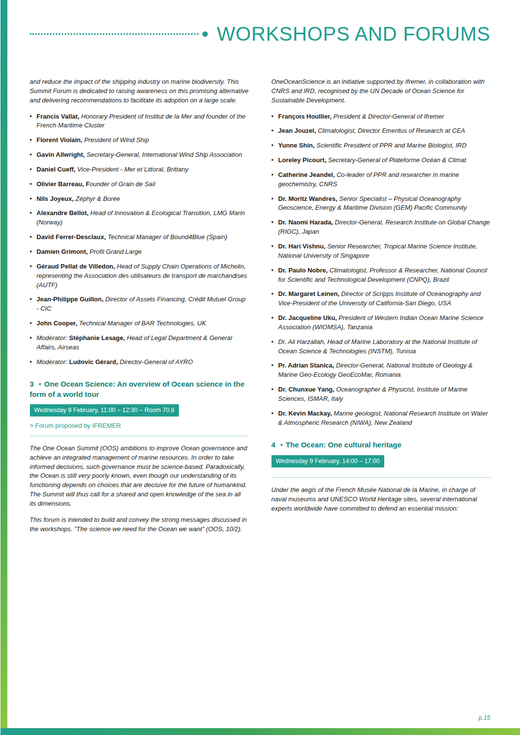WORKSHOPS AND FORUMS
and reduce the impact of the shipping industry on marine biodiversity. This Summit Forum is dedicated to raising awareness on this promising alternative and delivering recommendations to facilitate its adoption on a large scale.
Francis Vallat, Honorary President of Institut de la Mer and founder of the French Maritime Cluster
Florent Violain, President of Wind Ship
Gavin Allwright, Secretary-General, International Wind Ship Association
Daniel Cueff, Vice-President - Mer et Littoral, Brittany
Olivier Barreau, Founder of Grain de Sail
Nils Joyeux, Zéphyr & Borée
Alexandre Bellot, Head of Innovation & Ecological Transition, LMG Marin (Norway)
David Ferrer-Desclaux, Technical Manager of Bound4Blue (Spain)
Damien Grimont, Profil Grand Large
Géraud Pellat de Villedon, Head of Supply Chain Operations of Michelin, representing the Association des utilisateurs de transport de marchandises (AUTF)
Jean-Philippe Guillon, Director of Assets Financing, Crédit Mutuel Group - CIC
John Cooper, Technical Manager of BAR Technologies, UK
Moderator: Stéphanie Lesage, Head of Legal Department & General Affairs, Airseas
Moderator: Ludovic Gérard, Director-General of AYRO
3•One Ocean Science: An overview of Ocean science in the form of a world tour
Wednesday 9 February, 11:00 – 12:30 – Room 70.8
> Forum proposed by IFREMER
The One Ocean Summit (OOS) ambitions to improve Ocean governance and achieve an integrated management of marine resources. In order to take informed decisions, such governance must be science-based. Paradoxically, the Ocean is still very poorly known, even though our understanding of its functioning depends on choices that are decisive for the future of humankind. The Summit will thus call for a shared and open knowledge of the sea in all its dimensions.
This forum is intended to build and convey the strong messages discussed in the workshops. ”The science we need for the Ocean we want” (OOS, 10/2).
OneOceanScience is an initiative supported by Ifremer, in collaboration with CNRS and IRD, recognised by the UN Decade of Ocean Science for Sustainable Development.
François Houllier, President & Director-General of Ifremer
Jean Jouzel, Climatologist, Director Emeritus of Research at CEA
Yunne Shin, Scientific President of PPR and Marine Biologist, IRD
Loreley Picourt, Secretary-General of Plateforme Océan & Climat
Catherine Jeandel, Co-leader of PPR and researcher in marine geochemistry, CNRS
Dr. Moritz Wandres, Senior Specialist – Physical Oceanography Geoscience, Energy & Maritime Division (GEM) Pacific Community
Dr. Naomi Harada, Director-General, Research Institute on Global Change (RIGC), Japan
Dr. Hari Vishnu, Senior Researcher, Tropical Marine Science Institute, National University of Singapore
Dr. Paulo Nobre, Climatologist, Professor & Researcher, National Council for Scientific and Technological Development (CNPQ), Brazil
Dr. Margaret Leinen, Director of Scripps Institute of Oceanography and Vice-President of the University of California-San Diego, USA
Dr. Jacqueline Uku, President of Western Indian Ocean Marine Science Association (WIOMSA), Tanzania
Dr. Ali Harzallah, Head of Marine Laboratory at the National Institute of Ocean Science & Technologies (INSTM), Tunisia
Pr. Adrian Stanica, Director-General, National Institute of Geology & Marine Geo-Ecology GeoEcoMar, Romania
Dr. Chunxue Yang, Oceanographer & Physicist, Institute of Marine Sciences, ISMAR, Italy
Dr. Kevin Mackay, Marine geologist, National Research Institute on Water & Atmospheric Research (NIWA), New Zealand
4•The Ocean: One cultural heritage
Wednesday 9 February, 14:00 – 17:00
Under the aegis of the French Musée National de la Marine, in charge of naval museums and UNESCO World Heritage sites, several international experts worldwide have committed to defend an essential mission:
p.15